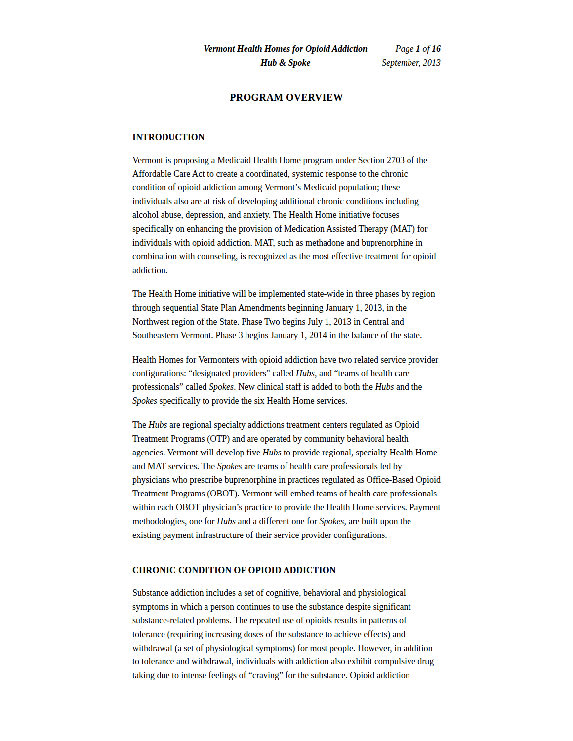Vermont Health Homes for Opioid Addiction
Hub & Spoke
Page 1 of 16
September, 2013
PROGRAM OVERVIEW
INTRODUCTION
Vermont is proposing a Medicaid Health Home program under Section 2703 of the Affordable Care Act to create a coordinated, systemic response to the chronic condition of opioid addiction among Vermont’s Medicaid population; these individuals also are at risk of developing additional chronic conditions including alcohol abuse, depression, and anxiety. The Health Home initiative focuses specifically on enhancing the provision of Medication Assisted Therapy (MAT) for individuals with opioid addiction. MAT, such as methadone and buprenorphine in combination with counseling, is recognized as the most effective treatment for opioid addiction.
The Health Home initiative will be implemented state-wide in three phases by region through sequential State Plan Amendments beginning January 1, 2013, in the Northwest region of the State. Phase Two begins July 1, 2013 in Central and Southeastern Vermont. Phase 3 begins January 1, 2014 in the balance of the state.
Health Homes for Vermonters with opioid addiction have two related service provider configurations: “designated providers” called Hubs, and “teams of health care professionals” called Spokes. New clinical staff is added to both the Hubs and the Spokes specifically to provide the six Health Home services.
The Hubs are regional specialty addictions treatment centers regulated as Opioid Treatment Programs (OTP) and are operated by community behavioral health agencies. Vermont will develop five Hubs to provide regional, specialty Health Home and MAT services. The Spokes are teams of health care professionals led by physicians who prescribe buprenorphine in practices regulated as Office-Based Opioid Treatment Programs (OBOT). Vermont will embed teams of health care professionals within each OBOT physician’s practice to provide the Health Home services. Payment methodologies, one for Hubs and a different one for Spokes, are built upon the existing payment infrastructure of their service provider configurations.
CHRONIC CONDITION OF OPIOID ADDICTION
Substance addiction includes a set of cognitive, behavioral and physiological symptoms in which a person continues to use the substance despite significant substance-related problems. The repeated use of opioids results in patterns of tolerance (requiring increasing doses of the substance to achieve effects) and withdrawal (a set of physiological symptoms) for most people. However, in addition to tolerance and withdrawal, individuals with addiction also exhibit compulsive drug taking due to intense feelings of “craving” for the substance. Opioid addiction